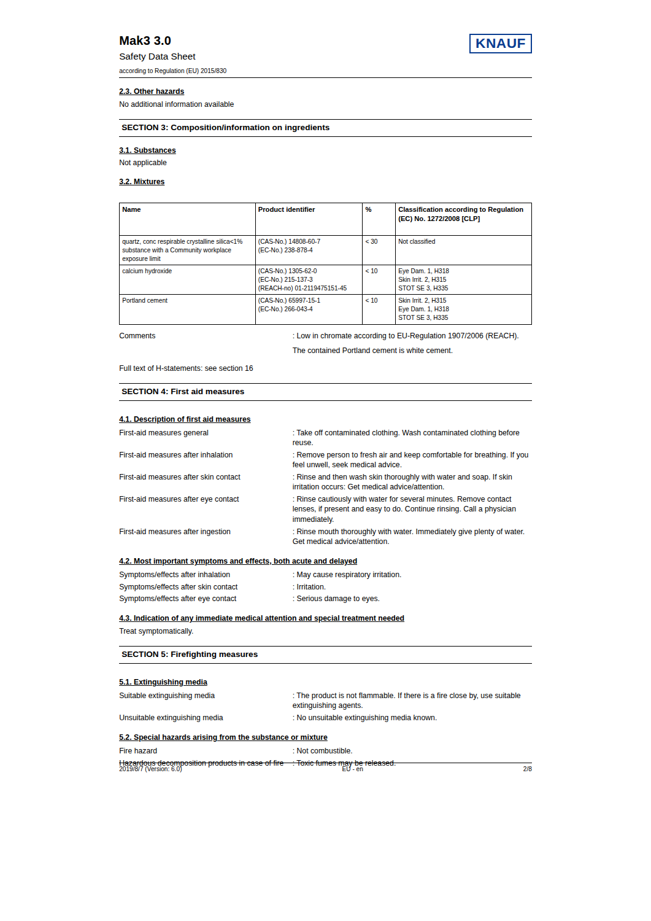Mak3 3.0
Safety Data Sheet
according to Regulation (EU) 2015/830
KNAUF
2.3. Other hazards
No additional information available
SECTION 3: Composition/information on ingredients
3.1. Substances
Not applicable
3.2. Mixtures
| Name | Product identifier | % | Classification according to Regulation (EC) No. 1272/2008 [CLP] |
| --- | --- | --- | --- |
| quartz, conc respirable crystalline silica<1% substance with a Community workplace exposure limit | (CAS-No.) 14808-60-7 (EC-No.) 238-878-4 | < 30 | Not classified |
| calcium hydroxide | (CAS-No.) 1305-62-0 (EC-No.) 215-137-3 (REACH-no) 01-2119475151-45 | < 10 | Eye Dam. 1, H318 Skin Irrit. 2, H315 STOT SE 3, H335 |
| Portland cement | (CAS-No.) 65997-15-1 (EC-No.) 266-043-4 | < 10 | Skin Irrit. 2, H315 Eye Dam. 1, H318 STOT SE 3, H335 |
Comments
Low in chromate according to EU-Regulation 1907/2006 (REACH).
The contained Portland cement is white cement.
Full text of H-statements: see section 16
SECTION 4: First aid measures
4.1. Description of first aid measures
First-aid measures general
Take off contaminated clothing. Wash contaminated clothing before reuse.
First-aid measures after inhalation
Remove person to fresh air and keep comfortable for breathing. If you feel unwell, seek medical advice.
First-aid measures after skin contact
Rinse and then wash skin thoroughly with water and soap. If skin irritation occurs: Get medical advice/attention.
First-aid measures after eye contact
Rinse cautiously with water for several minutes. Remove contact lenses, if present and easy to do. Continue rinsing. Call a physician immediately.
First-aid measures after ingestion
Rinse mouth thoroughly with water. Immediately give plenty of water. Get medical advice/attention.
4.2. Most important symptoms and effects, both acute and delayed
Symptoms/effects after inhalation
May cause respiratory irritation.
Symptoms/effects after skin contact
Irritation.
Symptoms/effects after eye contact
Serious damage to eyes.
4.3. Indication of any immediate medical attention and special treatment needed
Treat symptomatically.
SECTION 5: Firefighting measures
5.1. Extinguishing media
Suitable extinguishing media
The product is not flammable. If there is a fire close by, use suitable extinguishing agents.
Unsuitable extinguishing media
No unsuitable extinguishing media known.
5.2. Special hazards arising from the substance or mixture
Fire hazard
Not combustible.
Hazardous decomposition products in case of fire
Toxic fumes may be released.
2019/8/7 (Version: 6.0)
EU - en
2/8